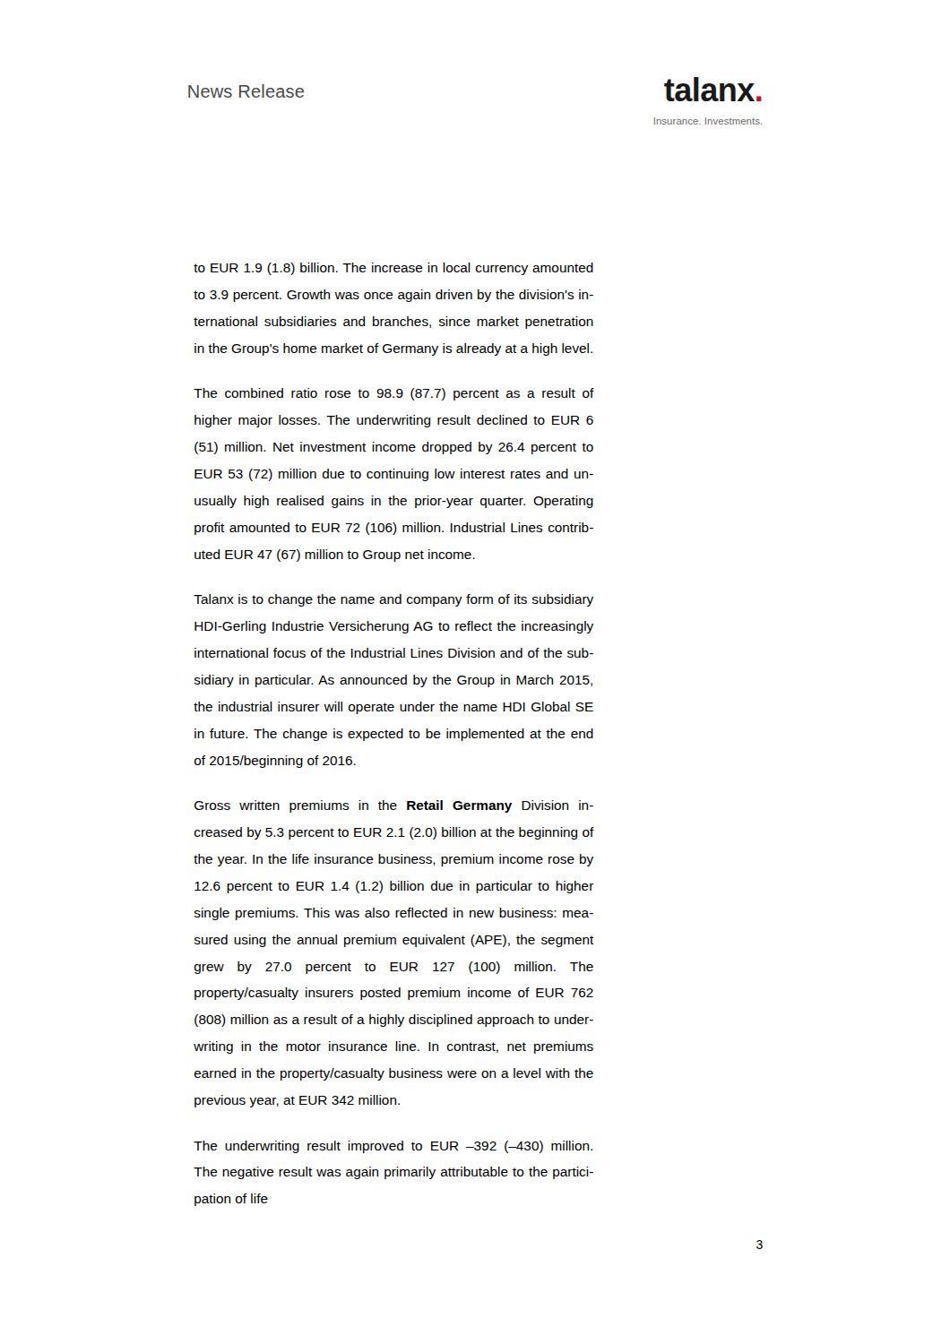News Release
talanx.
Insurance. Investments.
to EUR 1.9 (1.8) billion. The increase in local currency amounted to 3.9 percent. Growth was once again driven by the division's international subsidiaries and branches, since market penetration in the Group's home market of Germany is already at a high level.
The combined ratio rose to 98.9 (87.7) percent as a result of higher major losses. The underwriting result declined to EUR 6 (51) million. Net investment income dropped by 26.4 percent to EUR 53 (72) million due to continuing low interest rates and unusually high realised gains in the prior-year quarter. Operating profit amounted to EUR 72 (106) million. Industrial Lines contributed EUR 47 (67) million to Group net income.
Talanx is to change the name and company form of its subsidiary HDI-Gerling Industrie Versicherung AG to reflect the increasingly international focus of the Industrial Lines Division and of the subsidiary in particular. As announced by the Group in March 2015, the industrial insurer will operate under the name HDI Global SE in future. The change is expected to be implemented at the end of 2015/beginning of 2016.
Gross written premiums in the Retail Germany Division increased by 5.3 percent to EUR 2.1 (2.0) billion at the beginning of the year. In the life insurance business, premium income rose by 12.6 percent to EUR 1.4 (1.2) billion due in particular to higher single premiums. This was also reflected in new business: measured using the annual premium equivalent (APE), the segment grew by 27.0 percent to EUR 127 (100) million. The property/casualty insurers posted premium income of EUR 762 (808) million as a result of a highly disciplined approach to underwriting in the motor insurance line. In contrast, net premiums earned in the property/casualty business were on a level with the previous year, at EUR 342 million.
The underwriting result improved to EUR –392 (–430) million. The negative result was again primarily attributable to the participation of life
3